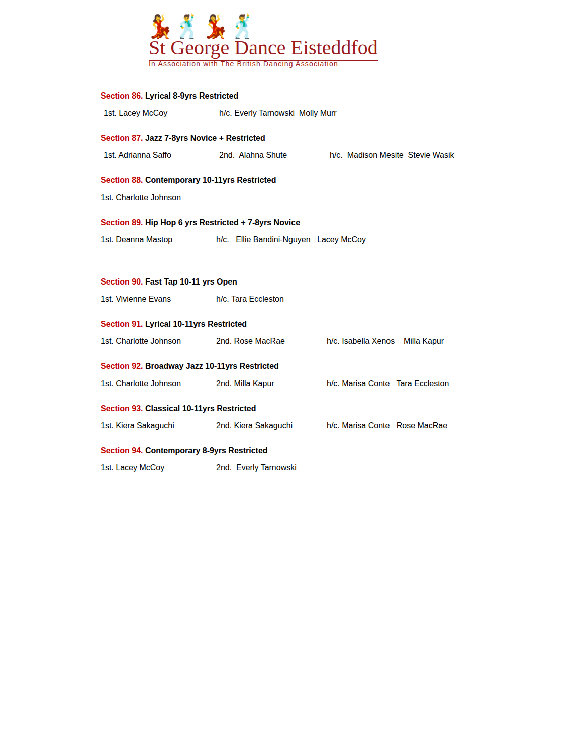💃🕺💃🕺 St George Dance Eisteddfod In Association with The British Dancing Association
Section 86. Lyrical 8-9yrs Restricted
1st. Lacey McCoy
h/c. Everly Tarnowski Molly Murr
Section 87. Jazz 7-8yrs Novice + Restricted
1st. Adrianna Saffo
2nd. Alahna Shute
h/c. Madison Mesite Stevie Wasik
Section 88. Contemporary 10-11yrs Restricted
1st. Charlotte Johnson
Section 89. Hip Hop 6 yrs Restricted + 7-8yrs Novice
1st. Deanna Mastop
h/c. Ellie Bandini-Nguyen Lacey McCoy
Section 90. Fast Tap 10-11 yrs Open
1st. Vivienne Evans
h/c. Tara Eccleston
Section 91. Lyrical 10-11yrs Restricted
1st. Charlotte Johnson
2nd. Rose MacRae
h/c. Isabella Xenos Milla Kapur
Section 92. Broadway Jazz 10-11yrs Restricted
1st. Charlotte Johnson
2nd. Milla Kapur
h/c. Marisa Conte Tara Eccleston
Section 93. Classical 10-11yrs Restricted
1st. Kiera Sakaguchi
2nd. Kiera Sakaguchi
h/c. Marisa Conte Rose MacRae
Section 94. Contemporary 8-9yrs Restricted
1st. Lacey McCoy
2nd. Everly Tarnowski